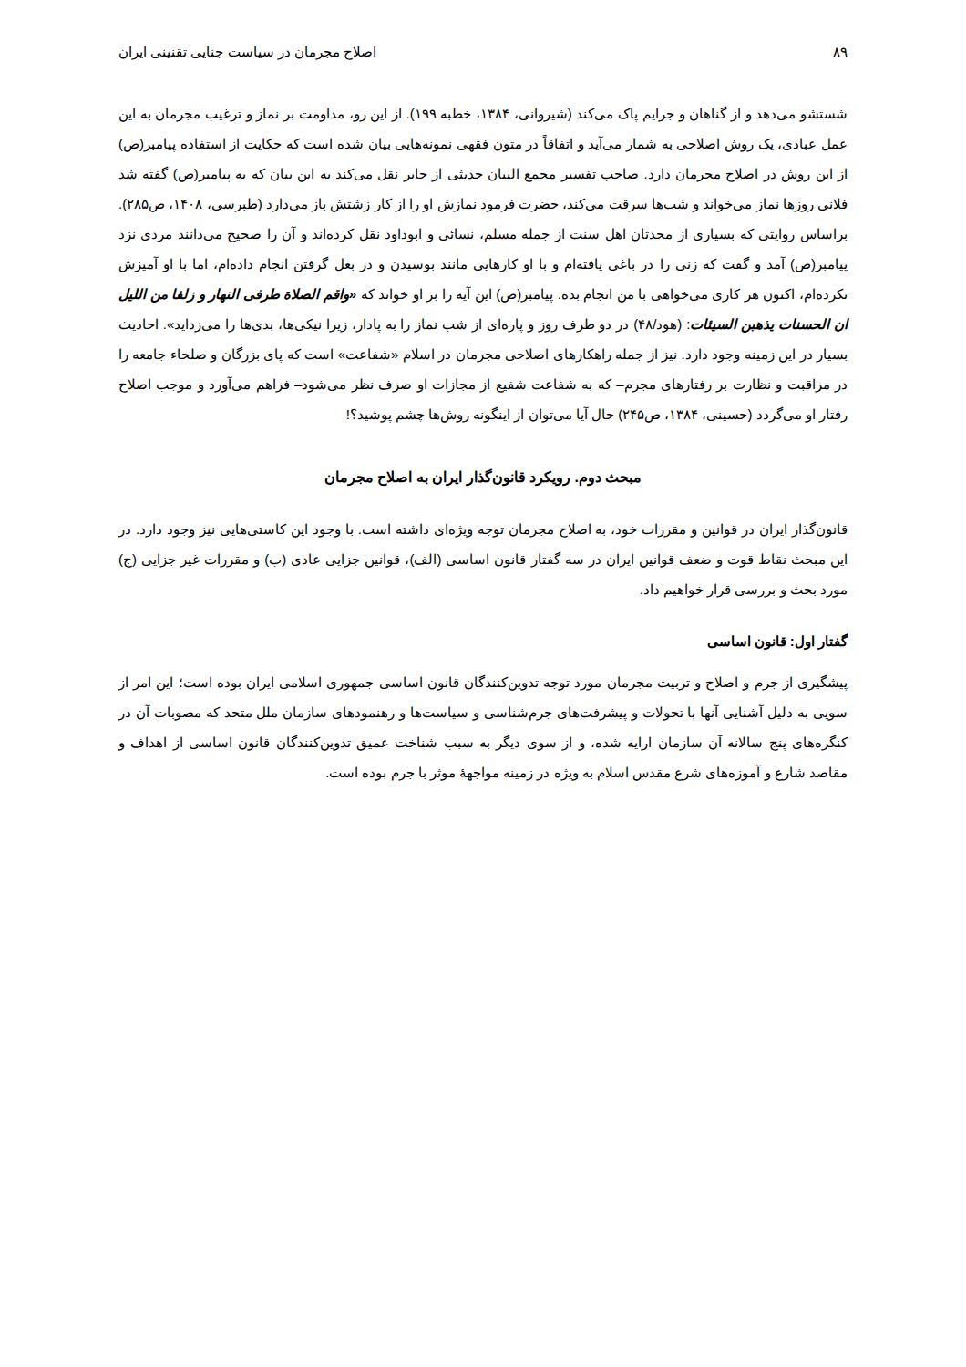۸۹ اصلاح مجرمان در سیاست جنایی تقنینی ایران
شستشو می‌دهد و از گناهان و جرایم پاک می‌کند (شیروانی، ۱۳۸۴، خطبه ۱۹۹). از این رو، مداومت بر نماز و ترغیب مجرمان به این عمل عبادی، یک روش اصلاحی به شمار می‌آید و اتفاقاً در متون فقهی نمونه‌هایی بیان شده است که حکایت از استفاده پیامبر(ص) از این روش در اصلاح مجرمان دارد. صاحب تفسیر مجمع البیان حدیثی از جابر نقل می‌کند به این بیان که به پیامبر(ص) گفته شد فلانی روزها نماز می‌خواند و شب‌ها سرقت می‌کند، حضرت فرمود نمازش او را از کار زشتش باز می‌دارد (طبرسی، ۱۴۰۸، ص۲۸۵). براساس روایتی که بسیاری از محدثان اهل سنت از جمله مسلم، نسائی و ابوداود نقل کرده‌اند و آن را صحیح می‌دانند مردی نزد پیامبر(ص) آمد و گفت که زنی را در باغی یافته‌ام و با او کارهایی مانند بوسیدن و در بغل گرفتن انجام داده‌ام، اما با او آمیزش نکرده‌ام، اکنون هر کاری می‌خواهی با من انجام بده. پیامبر(ص) این آیه را بر او خواند که «واقم الصلاة طرفی النهار و زلفا من اللیل ان الحسنات یذهبن السیئات: (هود/۴۸) در دو طرف روز و پاره‌ای از شب نماز را به پادار، زیرا نیکی‌ها، بدی‌ها را می‌زداید». احادیث بسیار در این زمینه وجود دارد. نیز از جمله راهکارهای اصلاحی مجرمان در اسلام «شفاعت» است که پای بزرگان و صلحاء جامعه را در مراقبت و نظارت بر رفتارهای مجرم– که به شفاعت شفیع از مجازات او صرف نظر می‌شود– فراهم می‌آورد و موجب اصلاح رفتار او می‌گردد (حسینی، ۱۳۸۴، ص۲۴۵) حال آیا می‌توان از اینگونه روش‌ها چشم پوشید؟!
مبحث دوم. رویکرد قانون‌گذار ایران به اصلاح مجرمان
قانون‌گذار ایران در قوانین و مقررات خود، به اصلاح مجرمان توجه ویژه‌ای داشته است. با وجود این کاستی‌هایی نیز وجود دارد. در این مبحث نقاط قوت و ضعف قوانین ایران در سه گفتار قانون اساسی (الف)، قوانین جزایی عادی (ب) و مقررات غیر جزایی (ج) مورد بحث و بررسی قرار خواهیم داد.
گفتار اول: قانون اساسی
پیشگیری از جرم و اصلاح و تربیت مجرمان مورد توجه تدوین‌کنندگان قانون اساسی جمهوری اسلامی ایران بوده است؛ این امر از سویی به دلیل آشنایی آنها با تحولات و پیشرفت‌های جرم‌شناسی و سیاست‌ها و رهنمودهای سازمان ملل متحد که مصوبات آن در کنگره‌های پنج سالانه آن سازمان ارایه شده، و از سوی دیگر به سبب شناخت عمیق تدوین‌کنندگان قانون اساسی از اهداف و مقاصد شارع و آموزه‌های شرع مقدس اسلام به ویژه در زمینه مواجههٔ موثر با جرم بوده است.